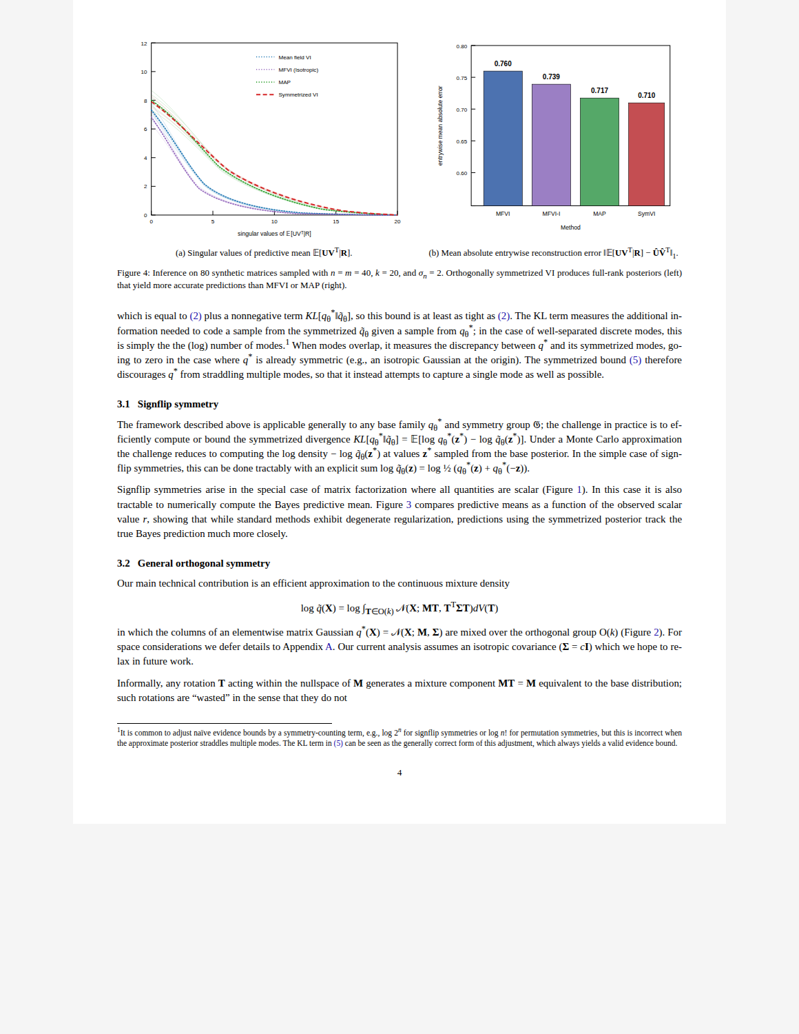12 10 8 6 4 2 0 0 5 10 15 20 singular values of 𝔼[UVᵀ|R] Mean field VI MFVI (Isotropic) MAP Symmetrized VI
0.80 0.75 0.70 0.65 0.60 0.760 0.739 0.717 0.710 MFVI MFVI-I MAP SymVI Method entrywise mean absolute error
(a) Singular values of predictive mean 𝔼[UVT|R].
(b) Mean absolute entrywise reconstruction error ‖𝔼[UVT|R] − ÛV̂T‖1.
Figure 4: Inference on 80 synthetic matrices sampled with n = m = 40, k = 20, and σn = 2. Orthogonally symmetrized VI produces full-rank posteriors (left) that yield more accurate predictions than MFVI or MAP (right).
which is equal to (2) plus a nonnegative term KL[qθ*‖q̃θ], so this bound is at least as tight as (2). The KL term measures the additional information needed to code a sample from the symmetrized q̃θ given a sample from qθ*; in the case of well-separated discrete modes, this is simply the the (log) number of modes.1 When modes overlap, it measures the discrepancy between q* and its symmetrized modes, going to zero in the case where q* is already symmetric (e.g., an isotropic Gaussian at the origin). The symmetrized bound (5) therefore discourages q* from straddling multiple modes, so that it instead attempts to capture a single mode as well as possible.
3.1 Signflip symmetry
The framework described above is applicable generally to any base family qθ* and symmetry group 𝔊; the challenge in practice is to efficiently compute or bound the symmetrized divergence KL[qθ*‖q̃θ] = 𝔼[log qθ*(z*) − log q̃θ(z*)]. Under a Monte Carlo approximation the challenge reduces to computing the log density − log q̃θ(z*) at values z* sampled from the base posterior. In the simple case of signflip symmetries, this can be done tractably with an explicit sum log q̃θ(z) = log ½ (qθ*(z) + qθ*(−z)).
Signflip symmetries arise in the special case of matrix factorization where all quantities are scalar (Figure 1). In this case it is also tractable to numerically compute the Bayes predictive mean. Figure 3 compares predictive means as a function of the observed scalar value r, showing that while standard methods exhibit degenerate regularization, predictions using the symmetrized posterior track the true Bayes prediction much more closely.
3.2 General orthogonal symmetry
Our main technical contribution is an efficient approximation to the continuous mixture density
log q̃(X) = log ∫T∈O(k) 𝒩(X; MT, TTΣT)dV(T)
in which the columns of an elementwise matrix Gaussian q*(X) = 𝒩(X; M, Σ) are mixed over the orthogonal group O(k) (Figure 2). For space considerations we defer details to Appendix A. Our current analysis assumes an isotropic covariance (Σ = cI) which we hope to relax in future work.
Informally, any rotation T acting within the nullspace of M generates a mixture component MT = M equivalent to the base distribution; such rotations are “wasted” in the sense that they do not
1It is common to adjust naïve evidence bounds by a symmetry-counting term, e.g., log 2n for signflip symmetries or log n! for permutation symmetries, but this is incorrect when the approximate posterior straddles multiple modes. The KL term in (5) can be seen as the generally correct form of this adjustment, which always yields a valid evidence bound.
4